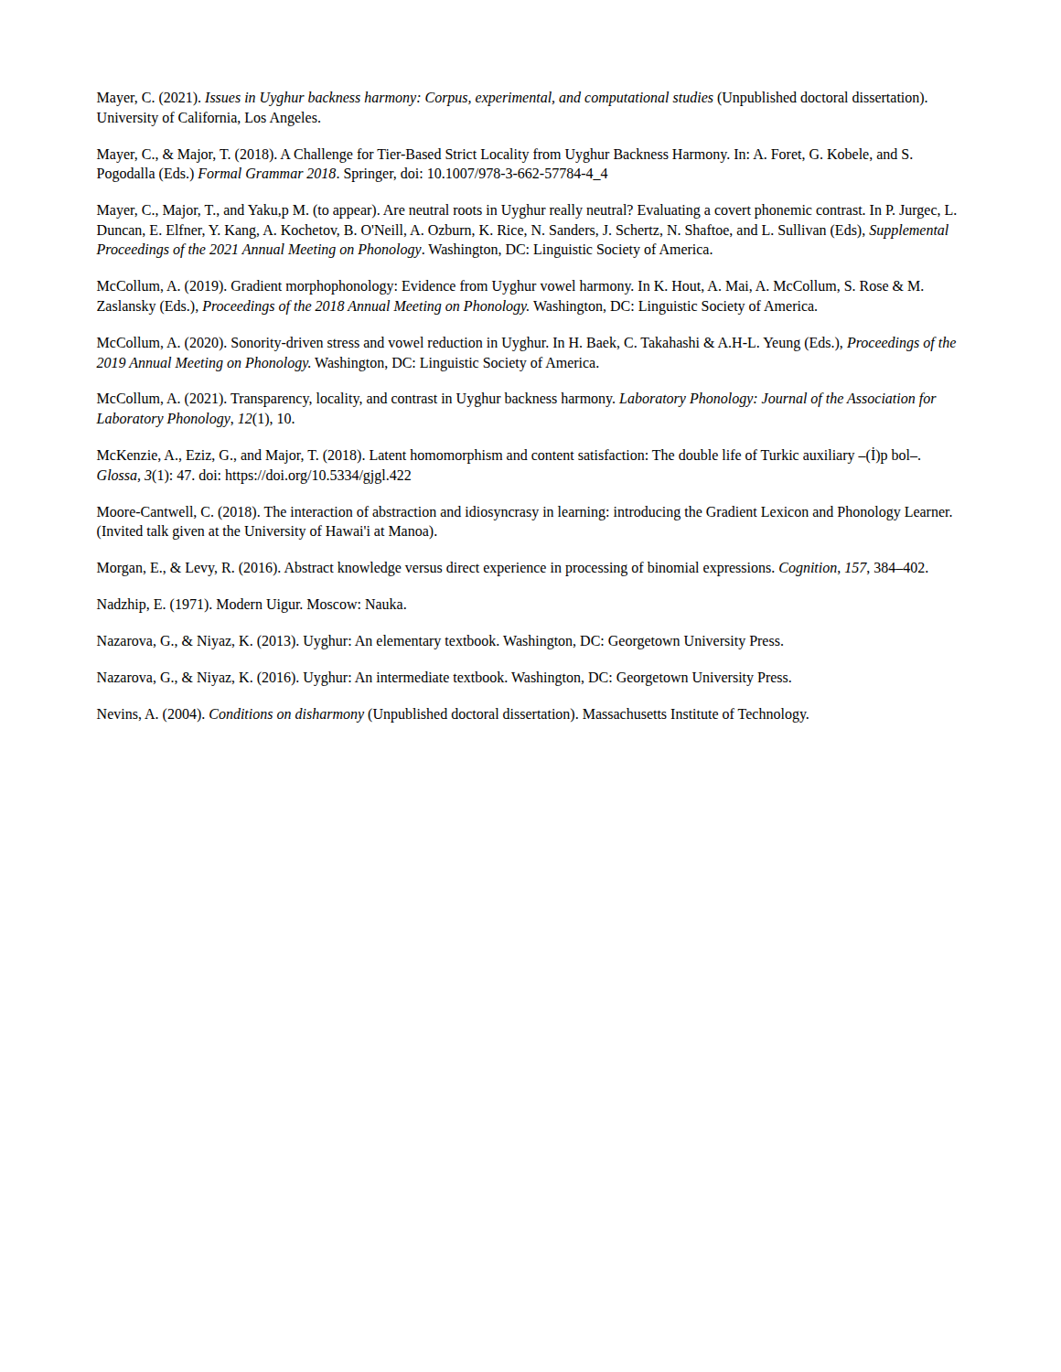Mayer, C. (2021). Issues in Uyghur backness harmony: Corpus, experimental, and computational studies (Unpublished doctoral dissertation). University of California, Los Angeles.
Mayer, C., & Major, T. (2018). A Challenge for Tier-Based Strict Locality from Uyghur Backness Harmony. In: A. Foret, G. Kobele, and S. Pogodalla (Eds.) Formal Grammar 2018. Springer, doi: 10.1007/978-3-662-57784-4_4
Mayer, C., Major, T., and Yaku,p M. (to appear). Are neutral roots in Uyghur really neutral? Evaluating a covert phonemic contrast. In P. Jurgec, L. Duncan, E. Elfner, Y. Kang, A. Kochetov, B. O'Neill, A. Ozburn, K. Rice, N. Sanders, J. Schertz, N. Shaftoe, and L. Sullivan (Eds), Supplemental Proceedings of the 2021 Annual Meeting on Phonology. Washington, DC: Linguistic Society of America.
McCollum, A. (2019). Gradient morphophonology: Evidence from Uyghur vowel harmony. In K. Hout, A. Mai, A. McCollum, S. Rose & M. Zaslansky (Eds.), Proceedings of the 2018 Annual Meeting on Phonology. Washington, DC: Linguistic Society of America.
McCollum, A. (2020). Sonority-driven stress and vowel reduction in Uyghur. In H. Baek, C. Takahashi & A.H-L. Yeung (Eds.), Proceedings of the 2019 Annual Meeting on Phonology. Washington, DC: Linguistic Society of America.
McCollum, A. (2021). Transparency, locality, and contrast in Uyghur backness harmony. Laboratory Phonology: Journal of the Association for Laboratory Phonology, 12(1), 10.
McKenzie, A., Eziz, G., and Major, T. (2018). Latent homomorphism and content satisfaction: The double life of Turkic auxiliary –(İ)p bol–. Glossa, 3(1): 47. doi: https://doi.org/10.5334/gjgl.422
Moore-Cantwell, C. (2018). The interaction of abstraction and idiosyncrasy in learning: introducing the Gradient Lexicon and Phonology Learner. (Invited talk given at the University of Hawai'i at Manoa).
Morgan, E., & Levy, R. (2016). Abstract knowledge versus direct experience in processing of binomial expressions. Cognition, 157, 384–402.
Nadzhip, E. (1971). Modern Uigur. Moscow: Nauka.
Nazarova, G., & Niyaz, K. (2013). Uyghur: An elementary textbook. Washington, DC: Georgetown University Press.
Nazarova, G., & Niyaz, K. (2016). Uyghur: An intermediate textbook. Washington, DC: Georgetown University Press.
Nevins, A. (2004). Conditions on disharmony (Unpublished doctoral dissertation). Massachusetts Institute of Technology.